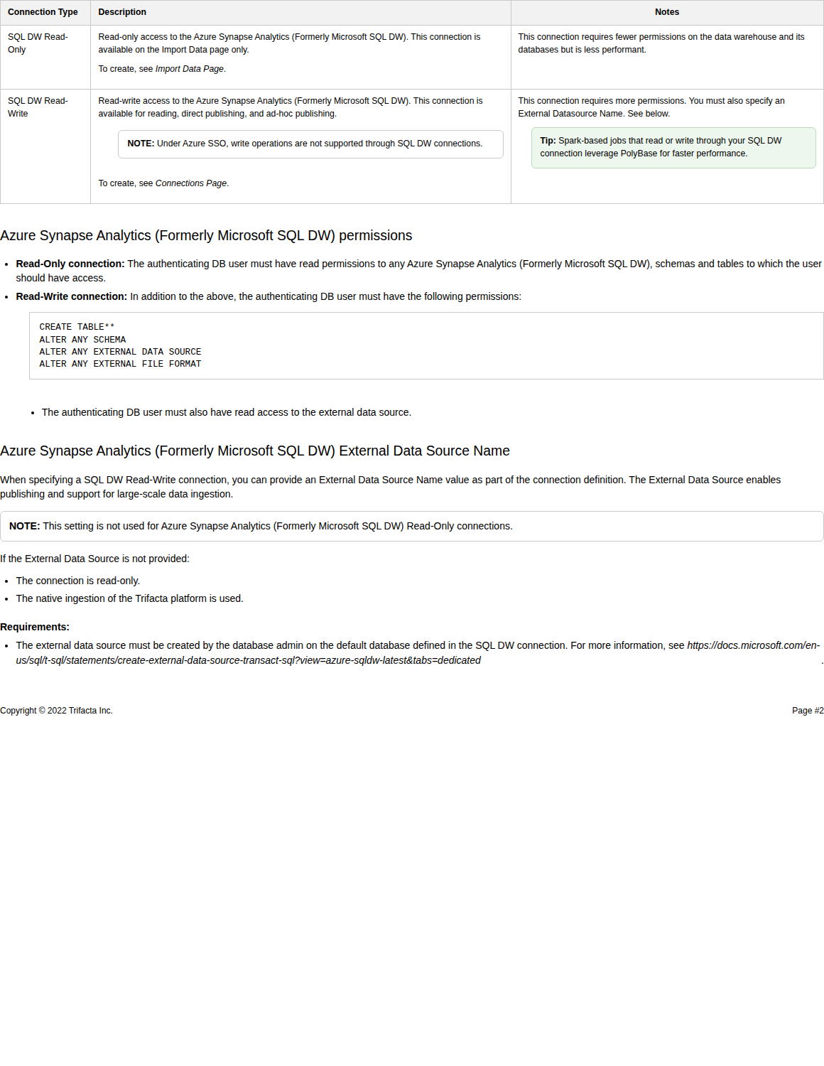| Connection Type | Description | Notes |
| --- | --- | --- |
| SQL DW Read-Only | Read-only access to the Azure Synapse Analytics (Formerly Microsoft SQL DW). This connection is available on the Import Data page only. To create, see Import Data Page . | This connection requires fewer permissions on the data warehouse and its databases but is less performant. |
| SQL DW Read-Write | Read-write access to the Azure Synapse Analytics (Formerly Microsoft SQL DW). This connection is available for reading, direct publishing, and ad-hoc publishing. NOTE: Under Azure SSO, write operations are not supported through SQL DW connections. To create, see Connections Page . | This connection requires more permissions. You must also specify an External Datasource Name. See below. Tip: Spark-based jobs that read or write through your SQL DW connection leverage PolyBase for faster performance. |
Azure Synapse Analytics (Formerly Microsoft SQL DW) permissions
Read-Only connection: The authenticating DB user must have read permissions to any Azure Synapse Analytics (Formerly Microsoft SQL DW), schemas and tables to which the user should have access.
Read-Write connection: In addition to the above, the authenticating DB user must have the following permissions:
CREATE TABLE**
ALTER ANY SCHEMA
ALTER ANY EXTERNAL DATA SOURCE
ALTER ANY EXTERNAL FILE FORMAT
The authenticating DB user must also have read access to the external data source.
Azure Synapse Analytics (Formerly Microsoft SQL DW) External Data Source Name
When specifying a SQL DW Read-Write connection, you can provide an External Data Source Name value as part of the connection definition. The External Data Source enables publishing and support for large-scale data ingestion.
NOTE: This setting is not used for Azure Synapse Analytics (Formerly Microsoft SQL DW) Read-Only connections.
If the External Data Source is not provided:
The connection is read-only.
The native ingestion of the Trifacta platform is used.
Requirements:
The external data source must be created by the database admin on the default database defined in the SQL DW connection. For more information, see https://docs.microsoft.com/en-us/sql/t-sql/statements/create-external-data-source-transact-sql?view=azure-sqldw-latest&tabs=dedicated.
Copyright © 2022 Trifacta Inc. Page #2